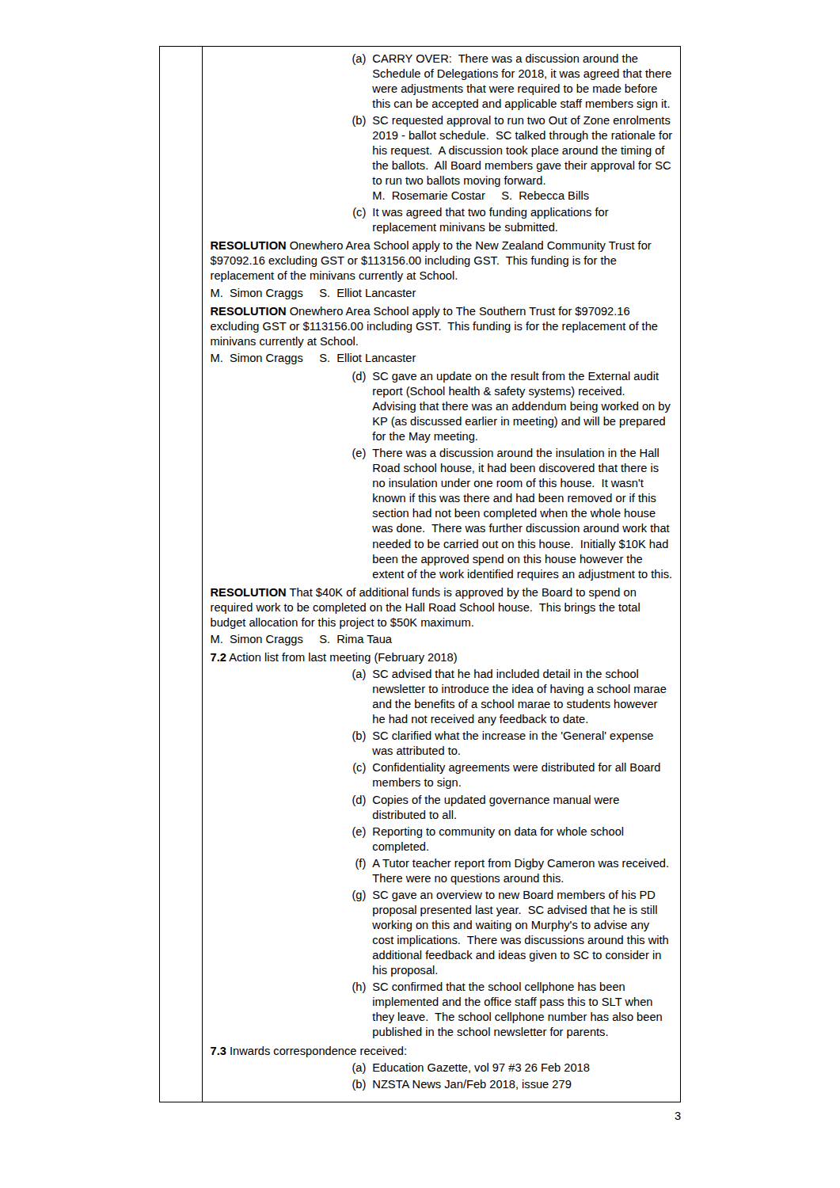(a)
CARRY OVER: There was a discussion around the Schedule of Delegations for 2018, it was agreed that there were adjustments that were required to be made before this can be accepted and applicable staff members sign it.
(b)
SC requested approval to run two Out of Zone enrolments 2019 - ballot schedule. SC talked through the rationale for his request. A discussion took place around the timing of the ballots. All Board members gave their approval for SC to run two ballots moving forward.
M. Rosemarie Costar S. Rebecca Bills
(c)
It was agreed that two funding applications for replacement minivans be submitted.
RESOLUTION Onewhero Area School apply to the New Zealand Community Trust for $97092.16 excluding GST or $113156.00 including GST. This funding is for the replacement of the minivans currently at School.
M. Simon Craggs S. Elliot Lancaster
RESOLUTION Onewhero Area School apply to The Southern Trust for $97092.16 excluding GST or $113156.00 including GST. This funding is for the replacement of the minivans currently at School.
M. Simon Craggs S. Elliot Lancaster
(d)
SC gave an update on the result from the External audit report (School health & safety systems) received. Advising that there was an addendum being worked on by KP (as discussed earlier in meeting) and will be prepared for the May meeting.
(e)
There was a discussion around the insulation in the Hall Road school house, it had been discovered that there is no insulation under one room of this house. It wasn't known if this was there and had been removed or if this section had not been completed when the whole house was done. There was further discussion around work that needed to be carried out on this house. Initially $10K had been the approved spend on this house however the extent of the work identified requires an adjustment to this.
RESOLUTION That $40K of additional funds is approved by the Board to spend on required work to be completed on the Hall Road School house. This brings the total budget allocation for this project to $50K maximum.
M. Simon Craggs S. Rima Taua
7.2 Action list from last meeting (February 2018)
(a)
SC advised that he had included detail in the school newsletter to introduce the idea of having a school marae and the benefits of a school marae to students however he had not received any feedback to date.
(b)
SC clarified what the increase in the 'General' expense was attributed to.
(c)
Confidentiality agreements were distributed for all Board members to sign.
(d)
Copies of the updated governance manual were distributed to all.
(e)
Reporting to community on data for whole school completed.
(f)
A Tutor teacher report from Digby Cameron was received. There were no questions around this.
(g)
SC gave an overview to new Board members of his PD proposal presented last year. SC advised that he is still working on this and waiting on Murphy's to advise any cost implications. There was discussions around this with additional feedback and ideas given to SC to consider in his proposal.
(h)
SC confirmed that the school cellphone has been implemented and the office staff pass this to SLT when they leave. The school cellphone number has also been published in the school newsletter for parents.
7.3 Inwards correspondence received:
(a)
Education Gazette, vol 97 #3 26 Feb 2018
(b)
NZSTA News Jan/Feb 2018, issue 279
3